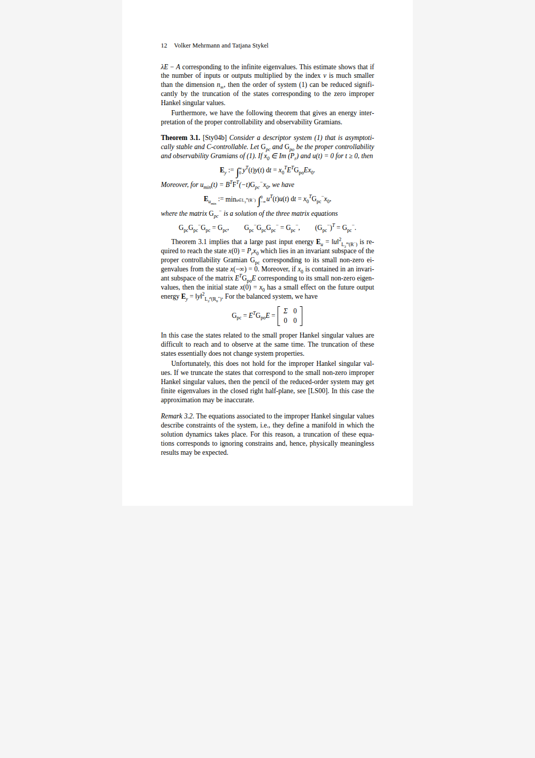12 Volker Mehrmann and Tatjana Stykel
λE − A corresponding to the infinite eigenvalues. This estimate shows that if the number of inputs or outputs multiplied by the index ν is much smaller than the dimension n∞, then the order of system (1) can be reduced significantly by the truncation of the states corresponding to the zero improper Hankel singular values.
Furthermore, we have the following theorem that gives an energy interpretation of the proper controllability and observability Gramians.
Theorem 3.1. [Sty04b] Consider a descriptor system (1) that is asymptotically stable and C-controllable. Let Gpc and Gpo be the proper controllability and observability Gramians of (1). If x0 ∈ Im (Pr) and u(t) = 0 for t ≥ 0, then
Ey := ∫∞
0 yT(t)y(t) dt = x0TET GpoEx0.
Moreover, for umin(t) = BT FT(−t)Gpc−x0, we have
Eumin := min u∈L2m(R−) ∫0
−∞uT(t)u(t) dt = x0TGpc−x0,
where the matrix Gpc− is a solution of the three matrix equations
GpcGpc−Gpc = Gpc, Gpc−GpcGpc− = Gpc−, (Gpc−)T = Gpc−.
Theorem 3.1 implies that a large past input energy Eu = ‖u‖2L2m(R−) is required to reach the state x(0) = Prx0 which lies in an invariant subspace of the proper controllability Gramian Gpc corresponding to its small non-zero eigenvalues from the state x(−∞) = 0. Moreover, if x0 is contained in an invariant subspace of the matrix ET GpoE corresponding to its small non-zero eigenvalues, then the initial state x(0) = x0 has a small effect on the future output energy Ey = ‖y‖2L2p(R0+). For the balanced system, we have
Gpc = ET GpoE =
| Σ | 0 |
| 0 | 0 |
In this case the states related to the small proper Hankel singular values are difficult to reach and to observe at the same time. The truncation of these states essentially does not change system properties.
Unfortunately, this does not hold for the improper Hankel singular values. If we truncate the states that correspond to the small non-zero improper Hankel singular values, then the pencil of the reduced-order system may get finite eigenvalues in the closed right half-plane, see [LS00]. In this case the approximation may be inaccurate.
Remark 3.2. The equations associated to the improper Hankel singular values describe constraints of the system, i.e., they define a manifold in which the solution dynamics takes place. For this reason, a truncation of these equations corresponds to ignoring constrains and, hence, physically meaningless results may be expected.